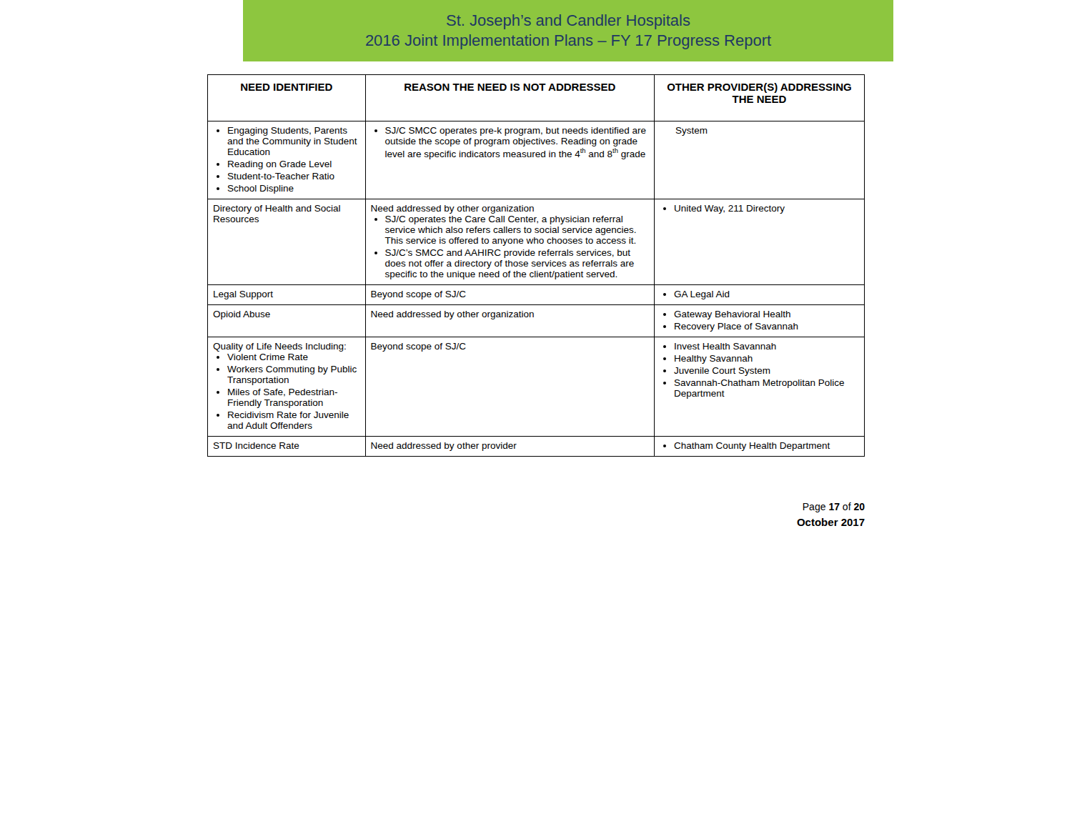St. Joseph’s and Candler Hospitals
2016 Joint Implementation Plans – FY 17 Progress Report
| NEED IDENTIFIED | REASON THE NEED IS NOT ADDRESSED | OTHER PROVIDER(S) ADDRESSING THE NEED |
| --- | --- | --- |
| Engaging Students, Parents and the Community in Student Education Reading on Grade Level Student-to-Teacher Ratio School Displine | SJ/C SMCC operates pre-k program, but needs identified are outside the scope of program objectives. Reading on grade level are specific indicators measured in the 4 th and 8 th grade | System |
| Directory of Health and Social Resources | Need addressed by other organization SJ/C operates the Care Call Center, a physician referral service which also refers callers to social service agencies. This service is offered to anyone who chooses to access it. SJ/C’s SMCC and AAHIRC provide referrals services, but does not offer a directory of those services as referrals are specific to the unique need of the client/patient served. | United Way, 211 Directory |
| Legal Support | Beyond scope of SJ/C | GA Legal Aid |
| Opioid Abuse | Need addressed by other organization | Gateway Behavioral Health Recovery Place of Savannah |
| Quality of Life Needs Including: Violent Crime Rate Workers Commuting by Public Transportation Miles of Safe, Pedestrian-Friendly Transporation Recidivism Rate for Juvenile and Adult Offenders | Beyond scope of SJ/C | Invest Health Savannah Healthy Savannah Juvenile Court System Savannah-Chatham Metropolitan Police Department |
| STD Incidence Rate | Need addressed by other provider | Chatham County Health Department |
Page 17 of 20
October 2017